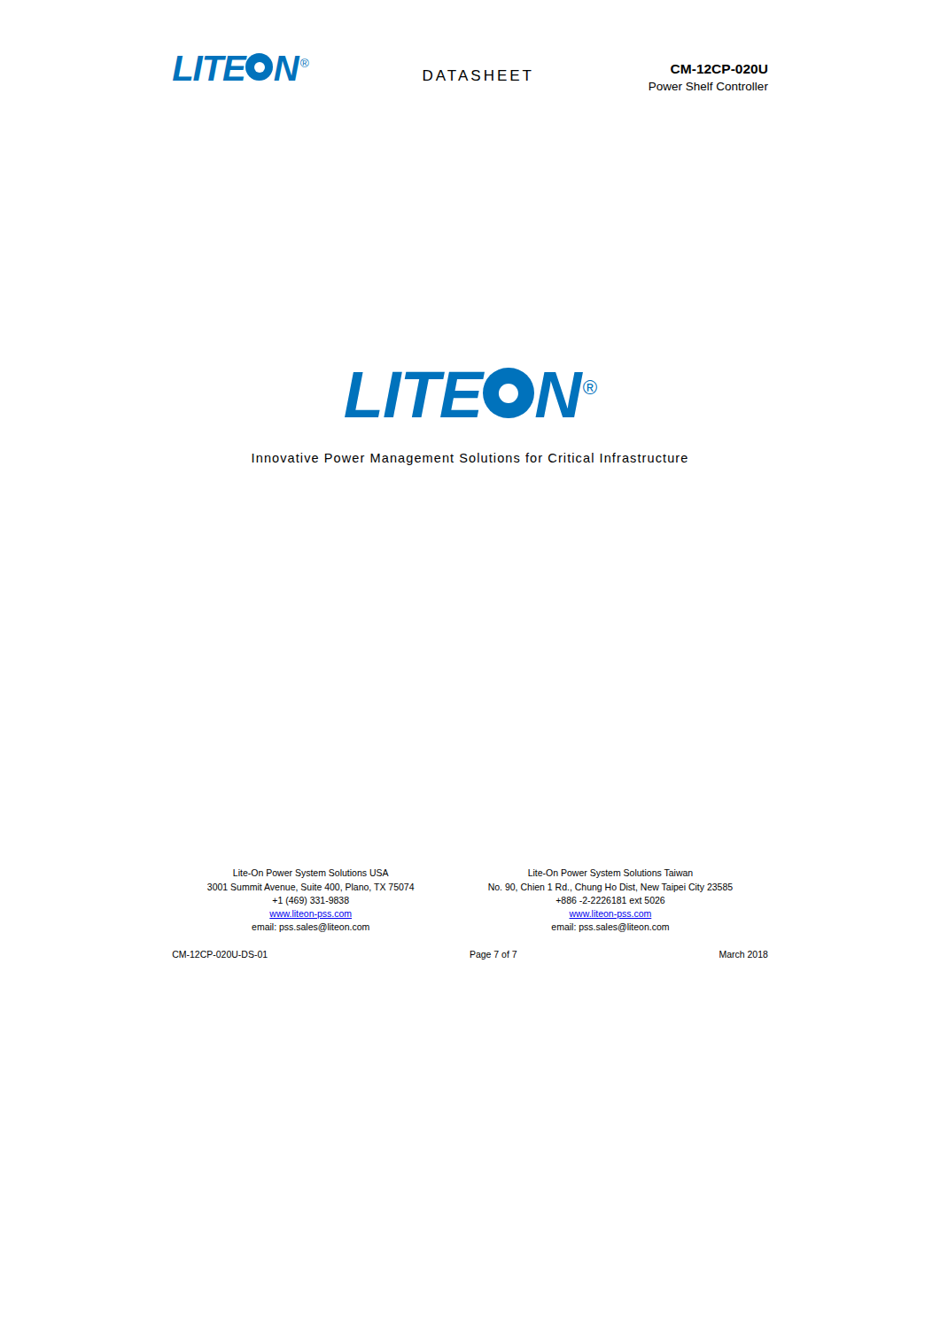LITE N®
DATASHEET
CM-12CP-020U
Power Shelf Controller
LITE N®
Innovative Power Management Solutions for Critical Infrastructure
Lite-On Power System Solutions USA
3001 Summit Avenue, Suite 400, Plano, TX 75074
+1 (469) 331-9838
www.liteon-pss.com
email: pss.sales@liteon.com
Lite-On Power System Solutions Taiwan
No. 90, Chien 1 Rd., Chung Ho Dist, New Taipei City 23585
+886 -2-2226181 ext 5026
www.liteon-pss.com
email: pss.sales@liteon.com
CM-12CP-020U-DS-01 Page 7 of 7 March 2018